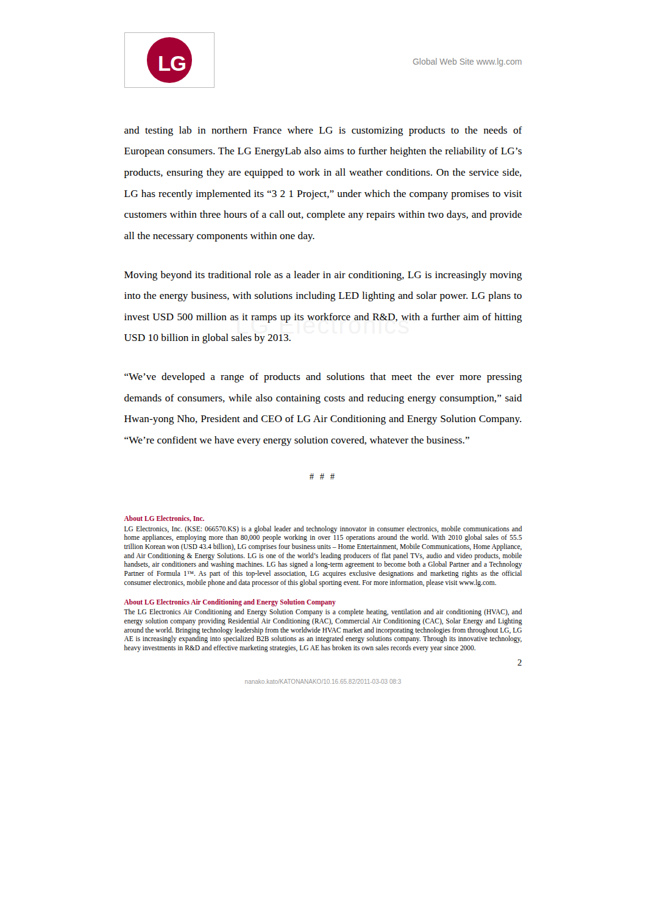LG
Global Web Site www.lg.com
LG Electronics
and testing lab in northern France where LG is customizing products to the needs of European consumers. The LG EnergyLab also aims to further heighten the reliability of LG’s products, ensuring they are equipped to work in all weather conditions. On the service side, LG has recently implemented its “3 2 1 Project,” under which the company promises to visit customers within three hours of a call out, complete any repairs within two days, and provide all the necessary components within one day.
Moving beyond its traditional role as a leader in air conditioning, LG is increasingly moving into the energy business, with solutions including LED lighting and solar power. LG plans to invest USD 500 million as it ramps up its workforce and R&D, with a further aim of hitting USD 10 billion in global sales by 2013.
“We’ve developed a range of products and solutions that meet the ever more pressing demands of consumers, while also containing costs and reducing energy consumption,” said Hwan-yong Nho, President and CEO of LG Air Conditioning and Energy Solution Company. “We’re confident we have every energy solution covered, whatever the business.”
# # #
About LG Electronics, Inc.
LG Electronics, Inc. (KSE: 066570.KS) is a global leader and technology innovator in consumer electronics, mobile communications and home appliances, employing more than 80,000 people working in over 115 operations around the world. With 2010 global sales of 55.5 trillion Korean won (USD 43.4 billion), LG comprises four business units – Home Entertainment, Mobile Communications, Home Appliance, and Air Conditioning & Energy Solutions. LG is one of the world’s leading producers of flat panel TVs, audio and video products, mobile handsets, air conditioners and washing machines. LG has signed a long-term agreement to become both a Global Partner and a Technology Partner of Formula 1™. As part of this top-level association, LG acquires exclusive designations and marketing rights as the official consumer electronics, mobile phone and data processor of this global sporting event. For more information, please visit www.lg.com.
About LG Electronics Air Conditioning and Energy Solution Company
The LG Electronics Air Conditioning and Energy Solution Company is a complete heating, ventilation and air conditioning (HVAC), and energy solution company providing Residential Air Conditioning (RAC), Commercial Air Conditioning (CAC), Solar Energy and Lighting around the world. Bringing technology leadership from the worldwide HVAC market and incorporating technologies from throughout LG, LG AE is increasingly expanding into specialized B2B solutions as an integrated energy solutions company. Through its innovative technology, heavy investments in R&D and effective marketing strategies, LG AE has broken its own sales records every year since 2000.
2
nanako.kato/KATONANAKO/10.16.65.82/2011-03-03 08:3